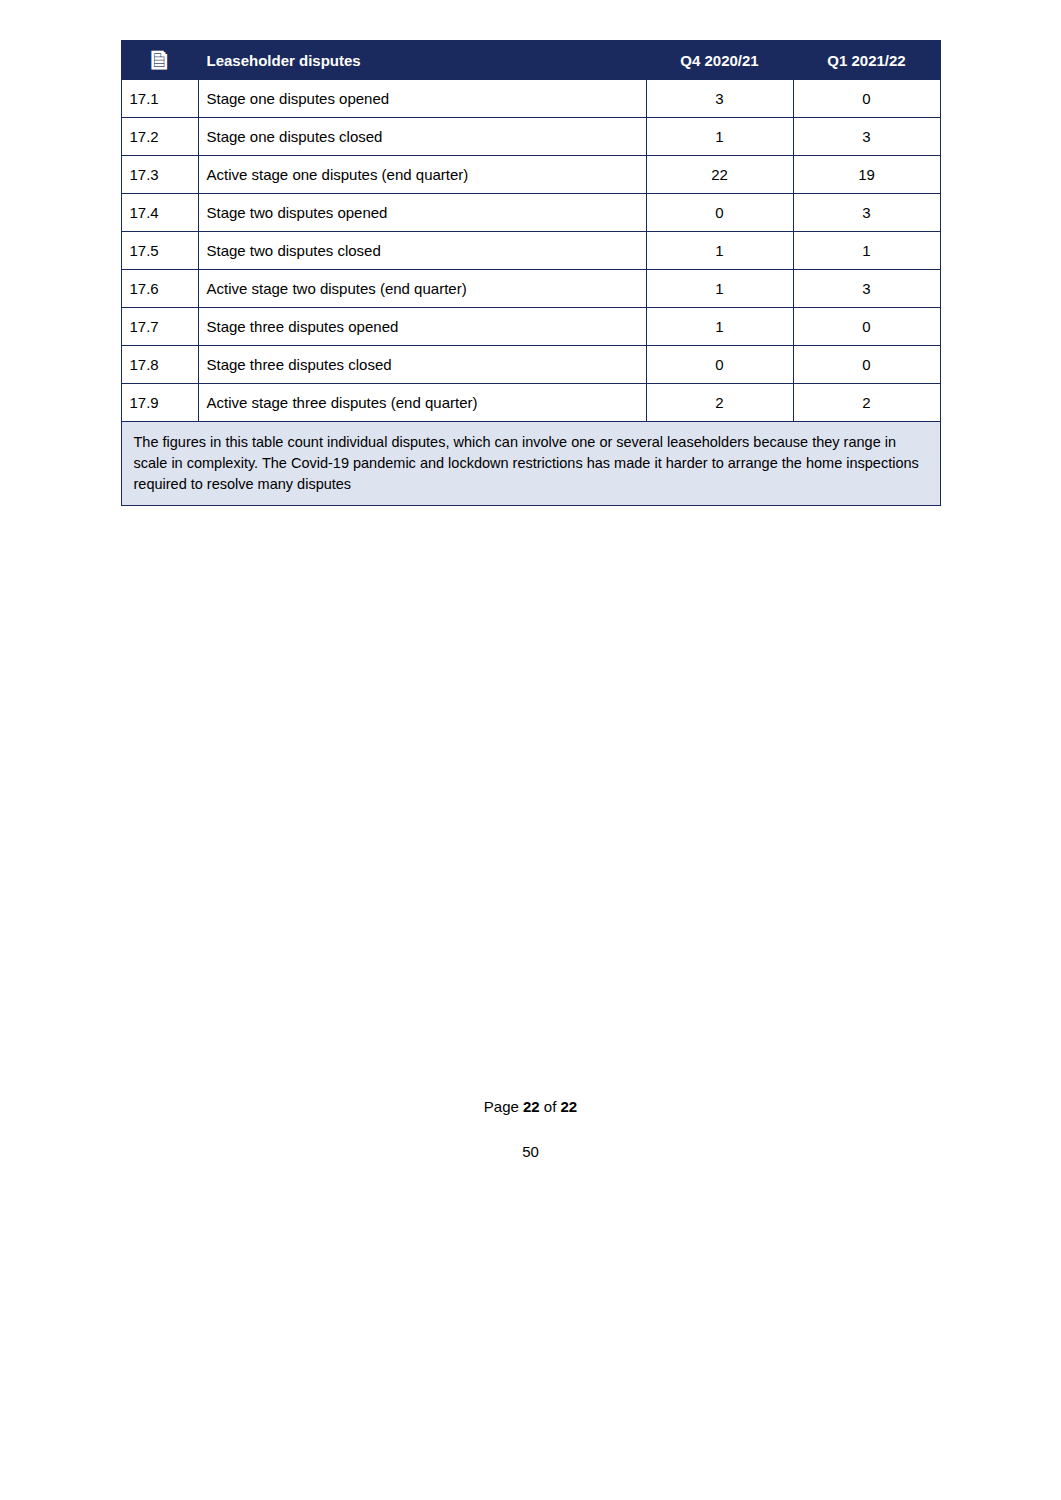| 🗎 | Leaseholder disputes | Q4 2020/21 | Q1 2021/22 |
| --- | --- | --- | --- |
| 17.1 | Stage one disputes opened | 3 | 0 |
| 17.2 | Stage one disputes closed | 1 | 3 |
| 17.3 | Active stage one disputes (end quarter) | 22 | 19 |
| 17.4 | Stage two disputes opened | 0 | 3 |
| 17.5 | Stage two disputes closed | 1 | 1 |
| 17.6 | Active stage two disputes (end quarter) | 1 | 3 |
| 17.7 | Stage three disputes opened | 1 | 0 |
| 17.8 | Stage three disputes closed | 0 | 0 |
| 17.9 | Active stage three disputes (end quarter) | 2 | 2 |
| The figures in this table count individual disputes, which can involve one or several leaseholders because they range in scale in complexity. The Covid-19 pandemic and lockdown restrictions has made it harder to arrange the home inspections required to resolve many disputes |
Page 22 of 22
50